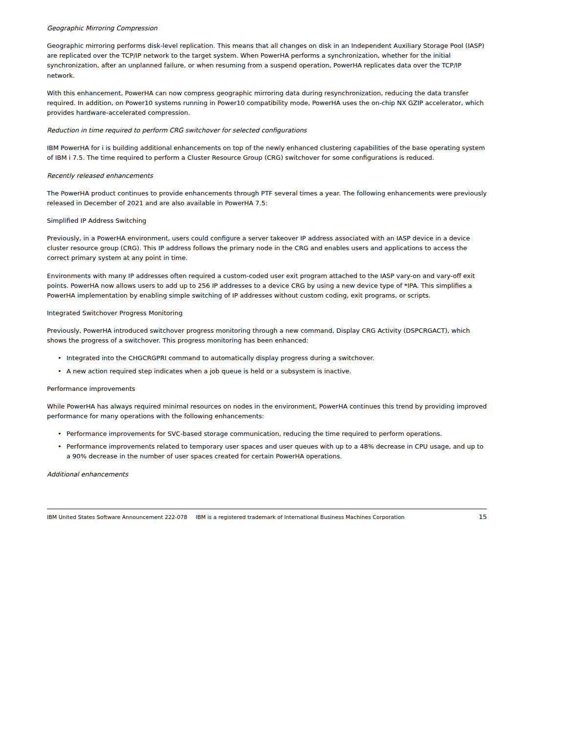Geographic Mirroring Compression
Geographic mirroring performs disk-level replication. This means that all changes on disk in an Independent Auxiliary Storage Pool (IASP) are replicated over the TCP/IP network to the target system. When PowerHA performs a synchronization, whether for the initial synchronization, after an unplanned failure, or when resuming from a suspend operation, PowerHA replicates data over the TCP/IP network.
With this enhancement, PowerHA can now compress geographic mirroring data during resynchronization, reducing the data transfer required. In addition, on Power10 systems running in Power10 compatibility mode, PowerHA uses the on-chip NX GZIP accelerator, which provides hardware-accelerated compression.
Reduction in time required to perform CRG switchover for selected configurations
IBM PowerHA for i is building additional enhancements on top of the newly enhanced clustering capabilities of the base operating system of IBM i 7.5. The time required to perform a Cluster Resource Group (CRG) switchover for some configurations is reduced.
Recently released enhancements
The PowerHA product continues to provide enhancements through PTF several times a year. The following enhancements were previously released in December of 2021 and are also available in PowerHA 7.5:
Simplified IP Address Switching
Previously, in a PowerHA environment, users could configure a server takeover IP address associated with an IASP device in a device cluster resource group (CRG). This IP address follows the primary node in the CRG and enables users and applications to access the correct primary system at any point in time.
Environments with many IP addresses often required a custom-coded user exit program attached to the IASP vary-on and vary-off exit points. PowerHA now allows users to add up to 256 IP addresses to a device CRG by using a new device type of *IPA. This simplifies a PowerHA implementation by enabling simple switching of IP addresses without custom coding, exit programs, or scripts.
Integrated Switchover Progress Monitoring
Previously, PowerHA introduced switchover progress monitoring through a new command, Display CRG Activity (DSPCRGACT), which shows the progress of a switchover. This progress monitoring has been enhanced:
Integrated into the CHGCRGPRI command to automatically display progress during a switchover.
A new action required step indicates when a job queue is held or a subsystem is inactive.
Performance improvements
While PowerHA has always required minimal resources on nodes in the environment, PowerHA continues this trend by providing improved performance for many operations with the following enhancements:
Performance improvements for SVC-based storage communication, reducing the time required to perform operations.
Performance improvements related to temporary user spaces and user queues with up to a 48% decrease in CPU usage, and up to a 90% decrease in the number of user spaces created for certain PowerHA operations.
Additional enhancements
IBM United States Software Announcement 222-078 IBM is a registered trademark of International Business Machines Corporation
15